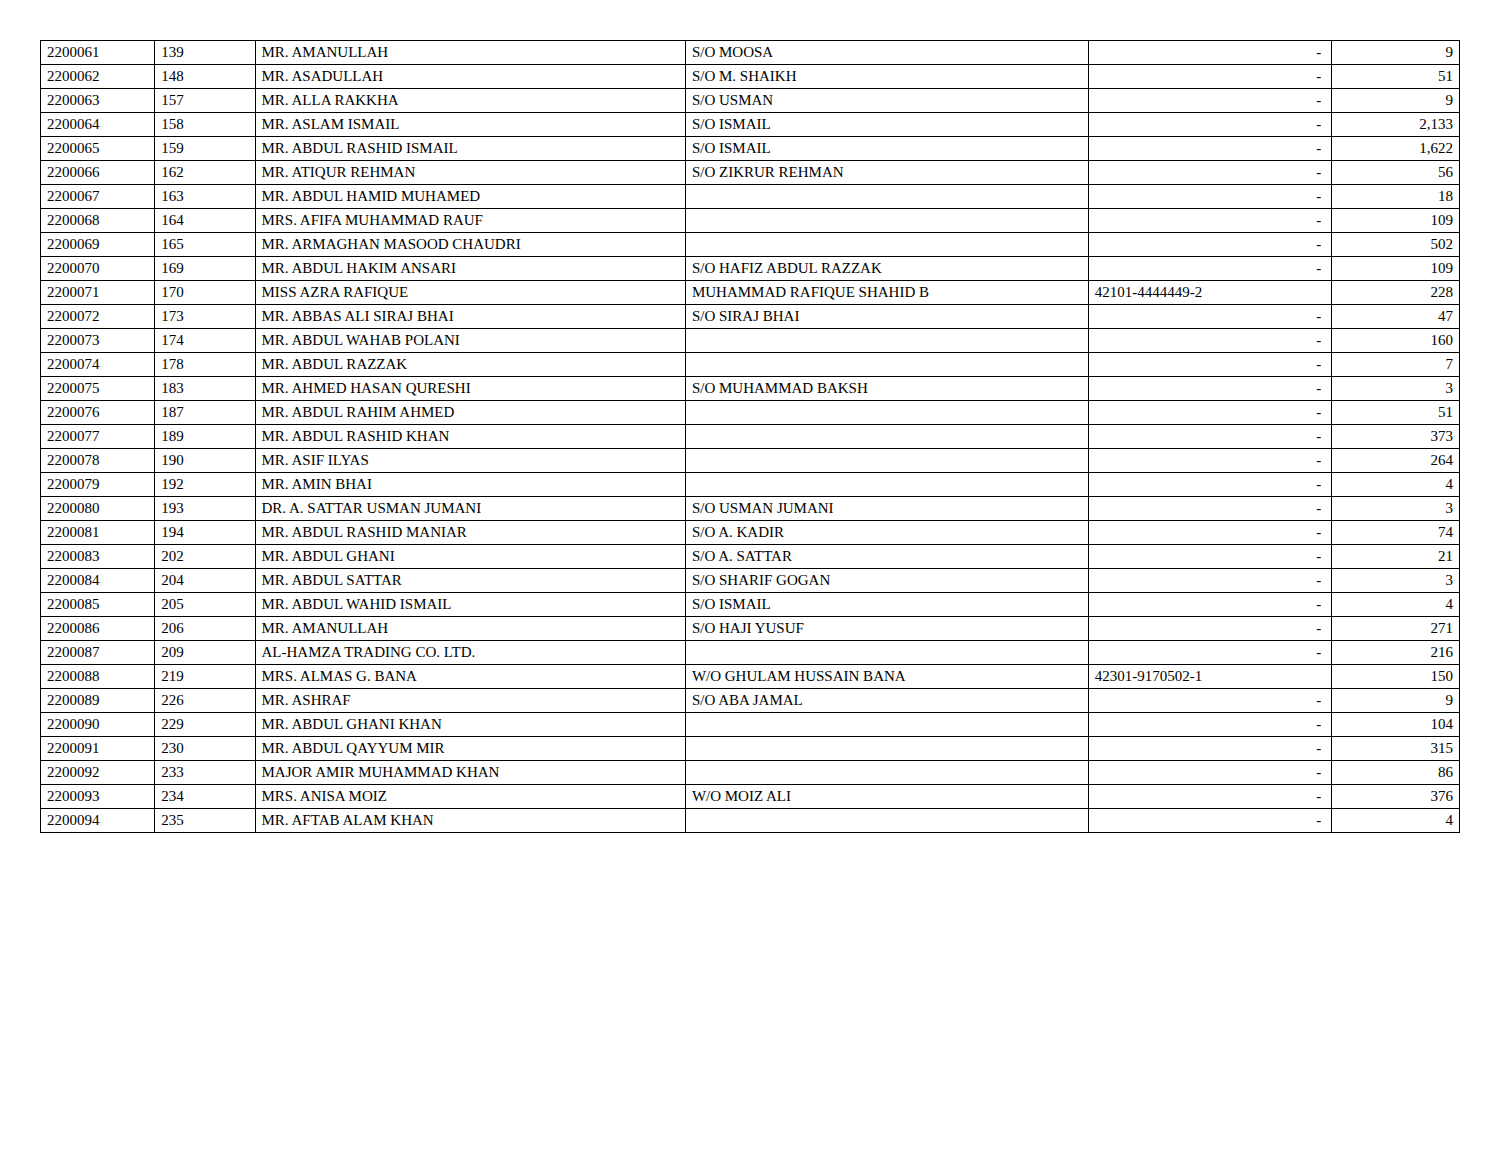| 2200061 | 139 | MR. AMANULLAH | S/O MOOSA | - | 9 |
| 2200062 | 148 | MR. ASADULLAH | S/O M. SHAIKH | - | 51 |
| 2200063 | 157 | MR. ALLA RAKKHA | S/O USMAN | - | 9 |
| 2200064 | 158 | MR. ASLAM ISMAIL | S/O ISMAIL | - | 2,133 |
| 2200065 | 159 | MR. ABDUL RASHID ISMAIL | S/O ISMAIL | - | 1,622 |
| 2200066 | 162 | MR. ATIQUR REHMAN | S/O ZIKRUR REHMAN | - | 56 |
| 2200067 | 163 | MR. ABDUL HAMID MUHAMED | | - | 18 |
| 2200068 | 164 | MRS. AFIFA MUHAMMAD RAUF | | - | 109 |
| 2200069 | 165 | MR. ARMAGHAN MASOOD CHAUDRI | | - | 502 |
| 2200070 | 169 | MR. ABDUL HAKIM ANSARI | S/O HAFIZ ABDUL RAZZAK | - | 109 |
| 2200071 | 170 | MISS AZRA RAFIQUE | MUHAMMAD RAFIQUE SHAHID B | 42101-4444449-2 | 228 |
| 2200072 | 173 | MR. ABBAS ALI SIRAJ BHAI | S/O SIRAJ BHAI | - | 47 |
| 2200073 | 174 | MR. ABDUL WAHAB POLANI | | - | 160 |
| 2200074 | 178 | MR. ABDUL RAZZAK | | - | 7 |
| 2200075 | 183 | MR. AHMED HASAN QURESHI | S/O MUHAMMAD BAKSH | - | 3 |
| 2200076 | 187 | MR. ABDUL RAHIM AHMED | | - | 51 |
| 2200077 | 189 | MR. ABDUL RASHID KHAN | | - | 373 |
| 2200078 | 190 | MR. ASIF ILYAS | | - | 264 |
| 2200079 | 192 | MR. AMIN BHAI | | - | 4 |
| 2200080 | 193 | DR. A. SATTAR USMAN JUMANI | S/O USMAN JUMANI | - | 3 |
| 2200081 | 194 | MR. ABDUL RASHID MANIAR | S/O A. KADIR | - | 74 |
| 2200083 | 202 | MR. ABDUL GHANI | S/O A. SATTAR | - | 21 |
| 2200084 | 204 | MR. ABDUL SATTAR | S/O SHARIF GOGAN | - | 3 |
| 2200085 | 205 | MR. ABDUL WAHID ISMAIL | S/O ISMAIL | - | 4 |
| 2200086 | 206 | MR. AMANULLAH | S/O HAJI YUSUF | - | 271 |
| 2200087 | 209 | AL-HAMZA TRADING CO. LTD. | | - | 216 |
| 2200088 | 219 | MRS. ALMAS G. BANA | W/O GHULAM HUSSAIN BANA | 42301-9170502-1 | 150 |
| 2200089 | 226 | MR. ASHRAF | S/O ABA JAMAL | - | 9 |
| 2200090 | 229 | MR. ABDUL GHANI KHAN | | - | 104 |
| 2200091 | 230 | MR. ABDUL QAYYUM MIR | | - | 315 |
| 2200092 | 233 | MAJOR AMIR MUHAMMAD KHAN | | - | 86 |
| 2200093 | 234 | MRS. ANISA MOIZ | W/O MOIZ ALI | - | 376 |
| 2200094 | 235 | MR. AFTAB ALAM KHAN | | - | 4 |